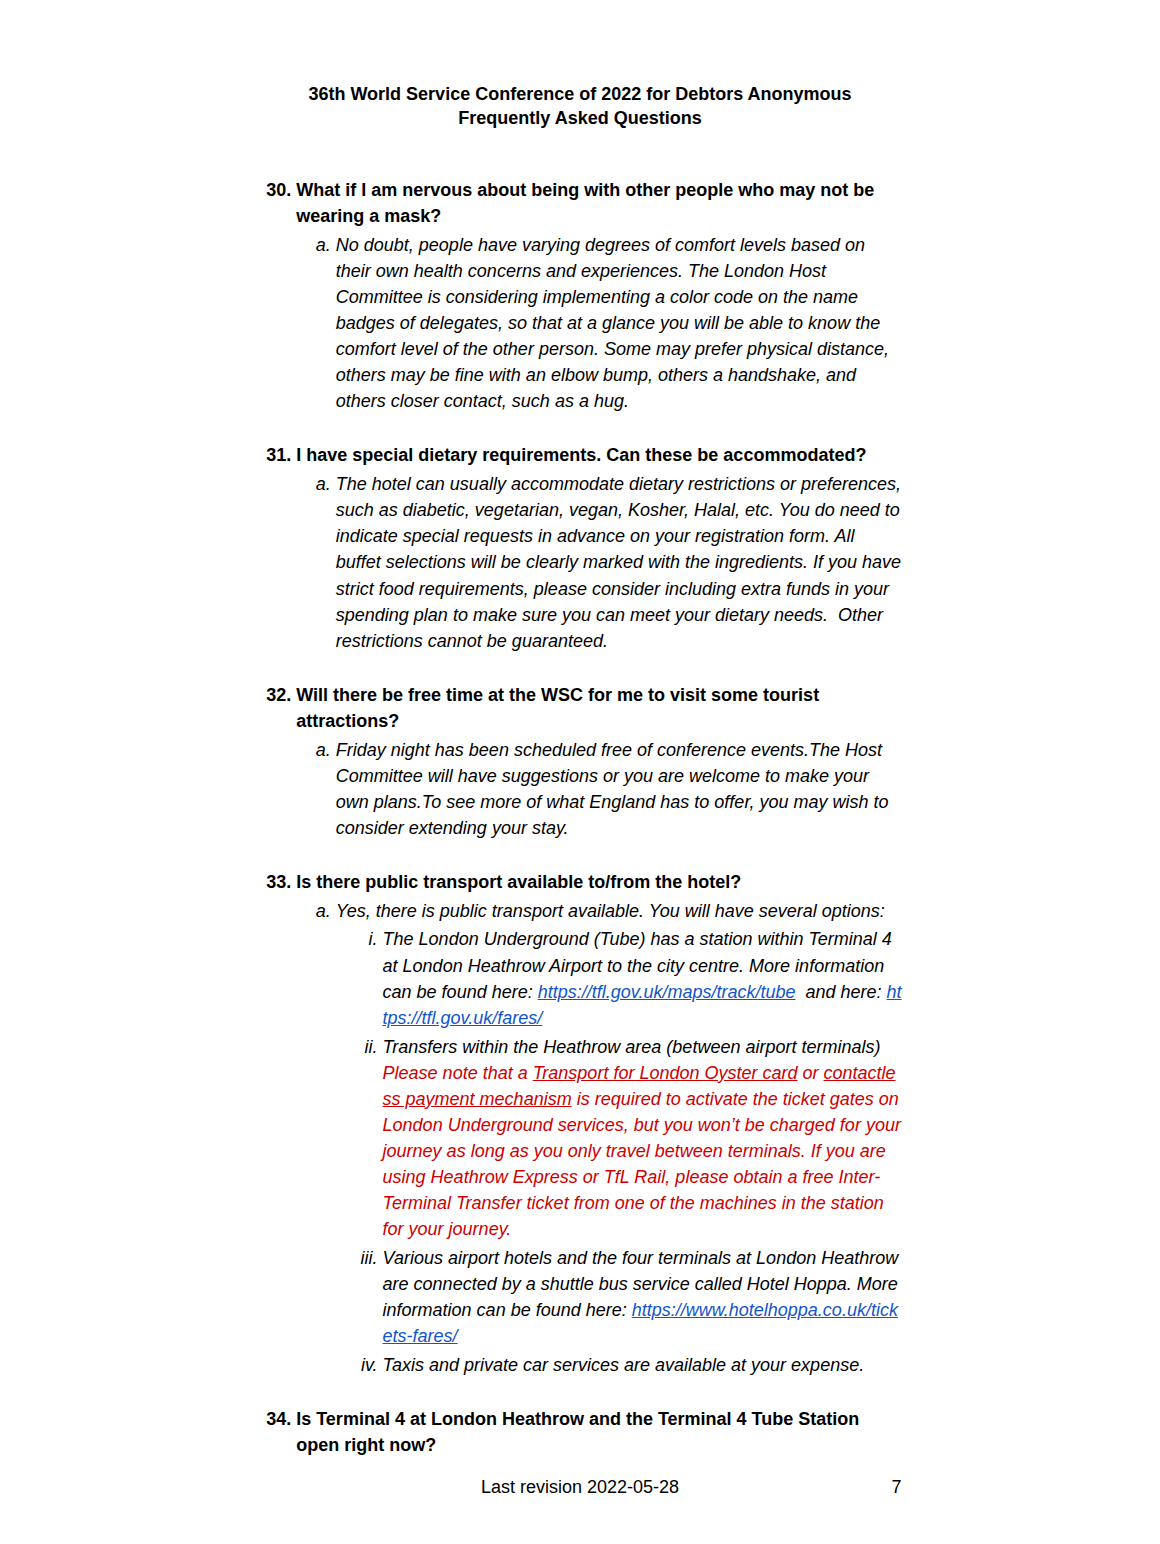36th World Service Conference of 2022 for Debtors Anonymous
Frequently Asked Questions
What if I am nervous about being with other people who may not be wearing a mask?
No doubt, people have varying degrees of comfort levels based on their own health concerns and experiences. The London Host Committee is considering implementing a color code on the name badges of delegates, so that at a glance you will be able to know the comfort level of the other person. Some may prefer physical distance, others may be fine with an elbow bump, others a handshake, and others closer contact, such as a hug.
I have special dietary requirements. Can these be accommodated?
The hotel can usually accommodate dietary restrictions or preferences, such as diabetic, vegetarian, vegan, Kosher, Halal, etc. You do need to indicate special requests in advance on your registration form. All buffet selections will be clearly marked with the ingredients. If you have strict food requirements, please consider including extra funds in your spending plan to make sure you can meet your dietary needs. Other restrictions cannot be guaranteed.
Will there be free time at the WSC for me to visit some tourist attractions?
Friday night has been scheduled free of conference events.The Host Committee will have suggestions or you are welcome to make your own plans.To see more of what England has to offer, you may wish to consider extending your stay.
Is there public transport available to/from the hotel?
Yes, there is public transport available. You will have several options:
The London Underground (Tube) has a station within Terminal 4 at London Heathrow Airport to the city centre. More information can be found here: https://tfl.gov.uk/maps/track/tube and here: https://tfl.gov.uk/fares/
Transfers within the Heathrow area (between airport terminals)
Please note that a Transport for London Oyster card or contactless payment mechanism is required to activate the ticket gates on London Underground services, but you won’t be charged for your journey as long as you only travel between terminals. If you are using Heathrow Express or TfL Rail, please obtain a free Inter-Terminal Transfer ticket from one of the machines in the station for your journey.
Various airport hotels and the four terminals at London Heathrow are connected by a shuttle bus service called Hotel Hoppa. More information can be found here: https://www.hotelhoppa.co.uk/tickets-fares/
Taxis and private car services are available at your expense.
Is Terminal 4 at London Heathrow and the Terminal 4 Tube Station open right now?
Last revision 2022-05-28
7